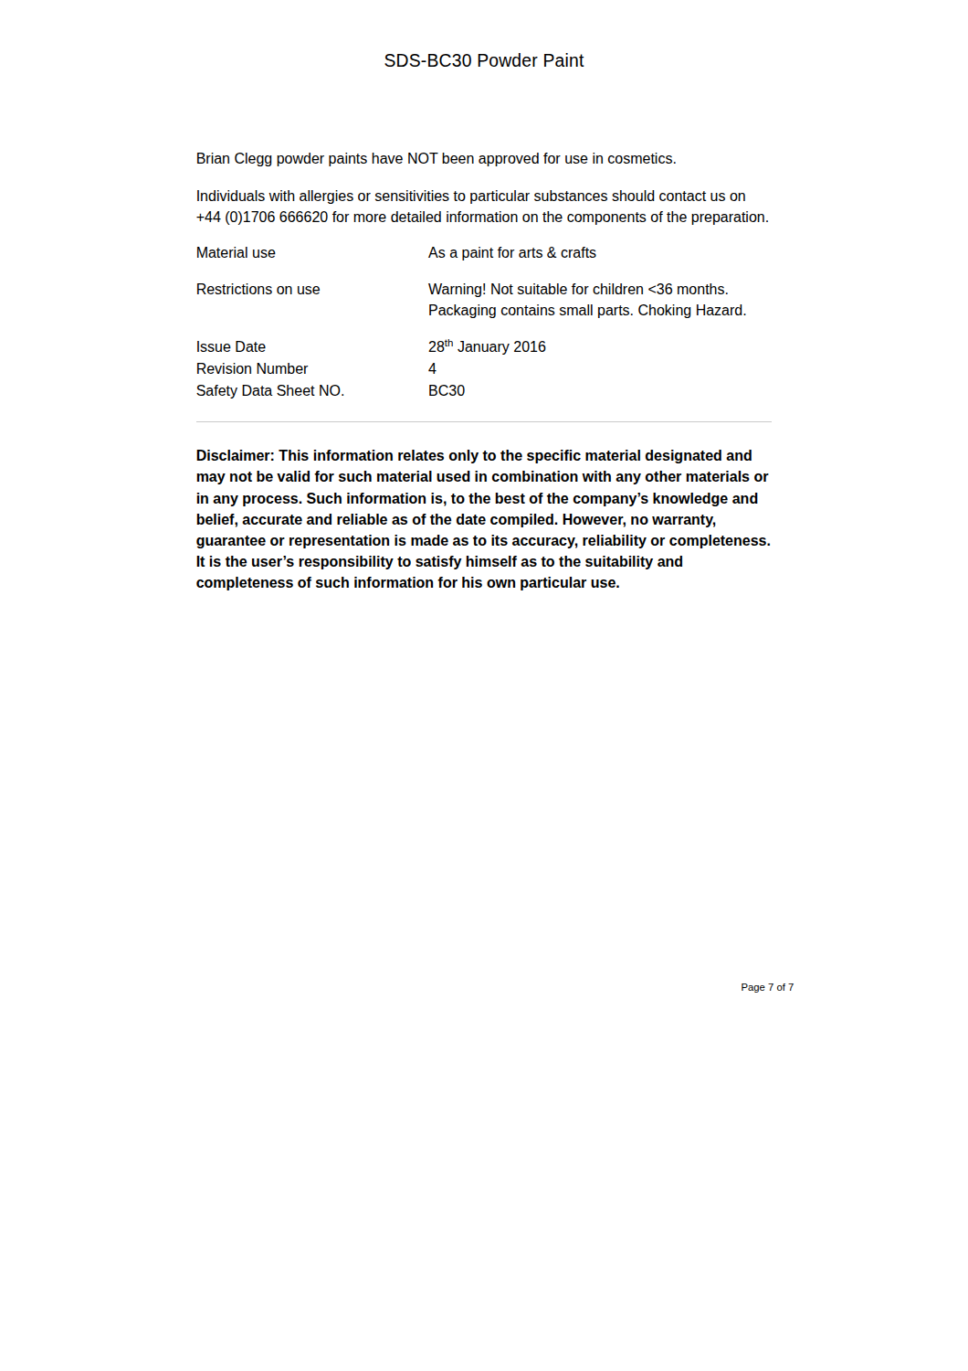SDS-BC30 Powder Paint
Brian Clegg powder paints have NOT been approved for use in cosmetics.
Individuals with allergies or sensitivities to particular substances should contact us on +44 (0)1706 666620 for more detailed information on the components of the preparation.
| Material use | As a paint for arts & crafts |
| Restrictions on use | Warning! Not suitable for children <36 months. Packaging contains small parts. Choking Hazard. |
| Issue Date | 28 th January 2016 |
| Revision Number | 4 |
| Safety Data Sheet NO. | BC30 |
Disclaimer: This information relates only to the specific material designated and may not be valid for such material used in combination with any other materials or in any process. Such information is, to the best of the company’s knowledge and belief, accurate and reliable as of the date compiled. However, no warranty, guarantee or representation is made as to its accuracy, reliability or completeness. It is the user’s responsibility to satisfy himself as to the suitability and completeness of such information for his own particular use.
Page 7 of 7